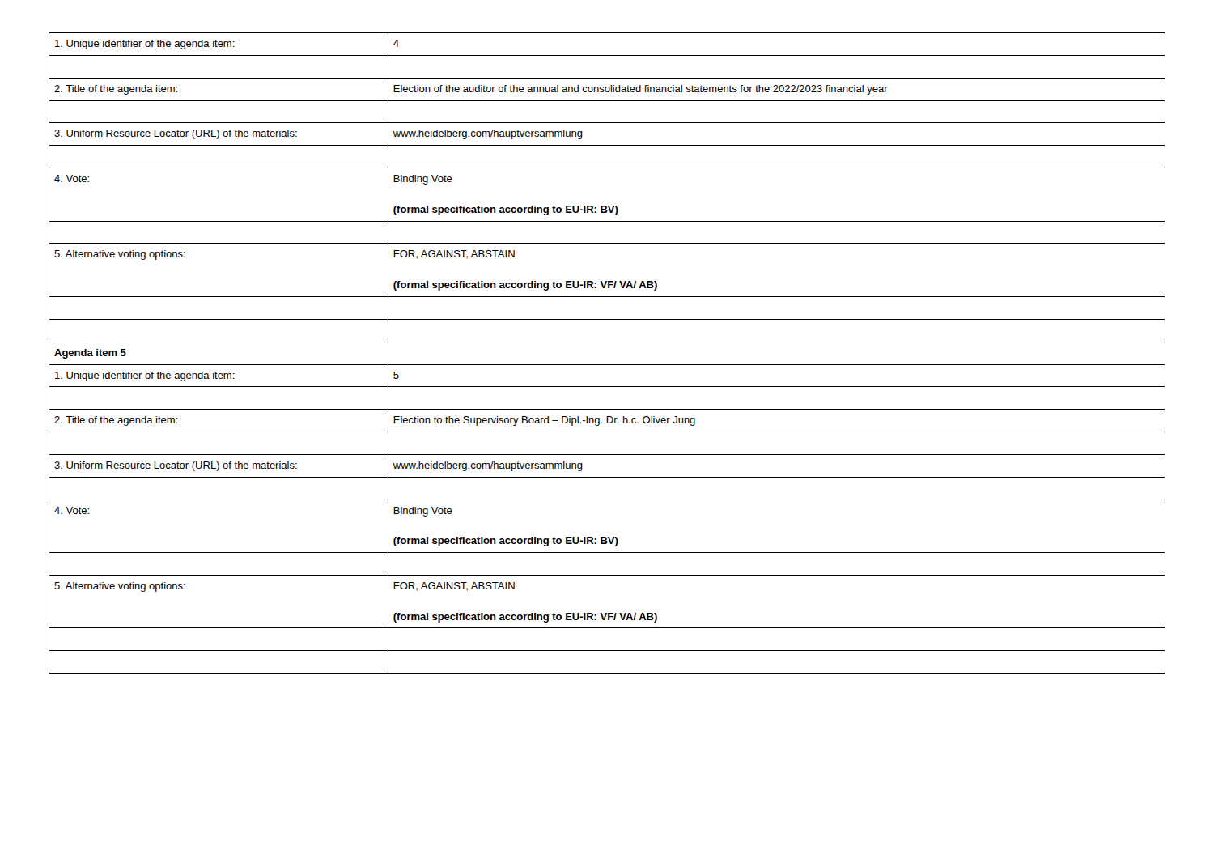| 1. Unique identifier of the agenda item: | 4 |
| 2. Title of the agenda item: | Election of the auditor of the annual and consolidated financial statements for the 2022/2023 financial year |
| 3. Uniform Resource Locator (URL) of the materials: | www.heidelberg.com/hauptversammlung |
| 4. Vote: | Binding Vote (formal specification according to EU-IR: BV) |
| 5. Alternative voting options: | FOR, AGAINST, ABSTAIN (formal specification according to EU-IR: VF/ VA/ AB) |
| Agenda item 5 | |
| 1. Unique identifier of the agenda item: | 5 |
| 2. Title of the agenda item: | Election to the Supervisory Board – Dipl.-Ing. Dr. h.c. Oliver Jung |
| 3. Uniform Resource Locator (URL) of the materials: | www.heidelberg.com/hauptversammlung |
| 4. Vote: | Binding Vote (formal specification according to EU-IR: BV) |
| 5. Alternative voting options: | FOR, AGAINST, ABSTAIN (formal specification according to EU-IR: VF/ VA/ AB) |